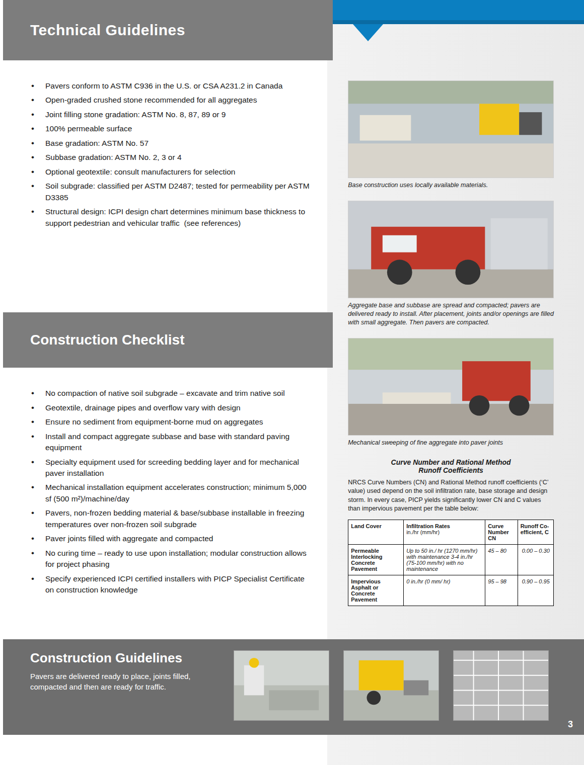Technical Guidelines
Pavers conform to ASTM C936 in the U.S. or CSA A231.2 in Canada
Open-graded crushed stone recommended for all aggregates
Joint filling stone gradation: ASTM No. 8, 87, 89 or 9
100% permeable surface
Base gradation: ASTM No. 57
Subbase gradation: ASTM No. 2, 3 or 4
Optional geotextile: consult manufacturers for selection
Soil subgrade: classified per ASTM D2487; tested for permeability per ASTM D3385
Structural design: ICPI design chart determines minimum base thickness to support pedestrian and vehicular traffic (see references)
Construction Checklist
No compaction of native soil subgrade – excavate and trim native soil
Geotextile, drainage pipes and overflow vary with design
Ensure no sediment from equipment-borne mud on aggregates
Install and compact aggregate subbase and base with standard paving equipment
Specialty equipment used for screeding bedding layer and for mechanical paver installation
Mechanical installation equipment accelerates construction; minimum 5,000 sf (500 m²)/machine/day
Pavers, non-frozen bedding material & base/subbase installable in freezing temperatures over non-frozen soil subgrade
Paver joints filled with aggregate and compacted
No curing time – ready to use upon installation; modular construction allows for project phasing
Specify experienced ICPI certified installers with PICP Specialist Certificate on construction knowledge
Base construction uses locally available materials.
Aggregate base and subbase are spread and compacted; pavers are delivered ready to install. After placement, joints and/or openings are filled with small aggregate. Then pavers are compacted.
Mechanical sweeping of fine aggregate into paver joints
Curve Number and Rational Method
Runoff Coefficients
NRCS Curve Numbers (CN) and Rational Method runoff coefficients (‘C’ value) used depend on the soil infiltration rate, base storage and design storm. In every case, PICP yields significantly lower CN and C values than impervious pavement per the table below:
| Land Cover | Infiltration Rates in./hr (mm/hr) | Curve Number CN | Runoff Co-efficient, C |
| --- | --- | --- | --- |
| Permeable Interlocking Concrete Pavement | Up to 50 in./ hr (1270 mm/hr) with maintenance 3-4 in./hr (75-100 mm/hr) with no maintenance | 45 – 80 | 0.00 – 0.30 |
| Impervious Asphalt or Concrete Pavement | 0 in./hr (0 mm/ hr) | 95 – 98 | 0.90 – 0.95 |
Construction Guidelines
Pavers are delivered ready to place, joints filled, compacted and then are ready for traffic.
3